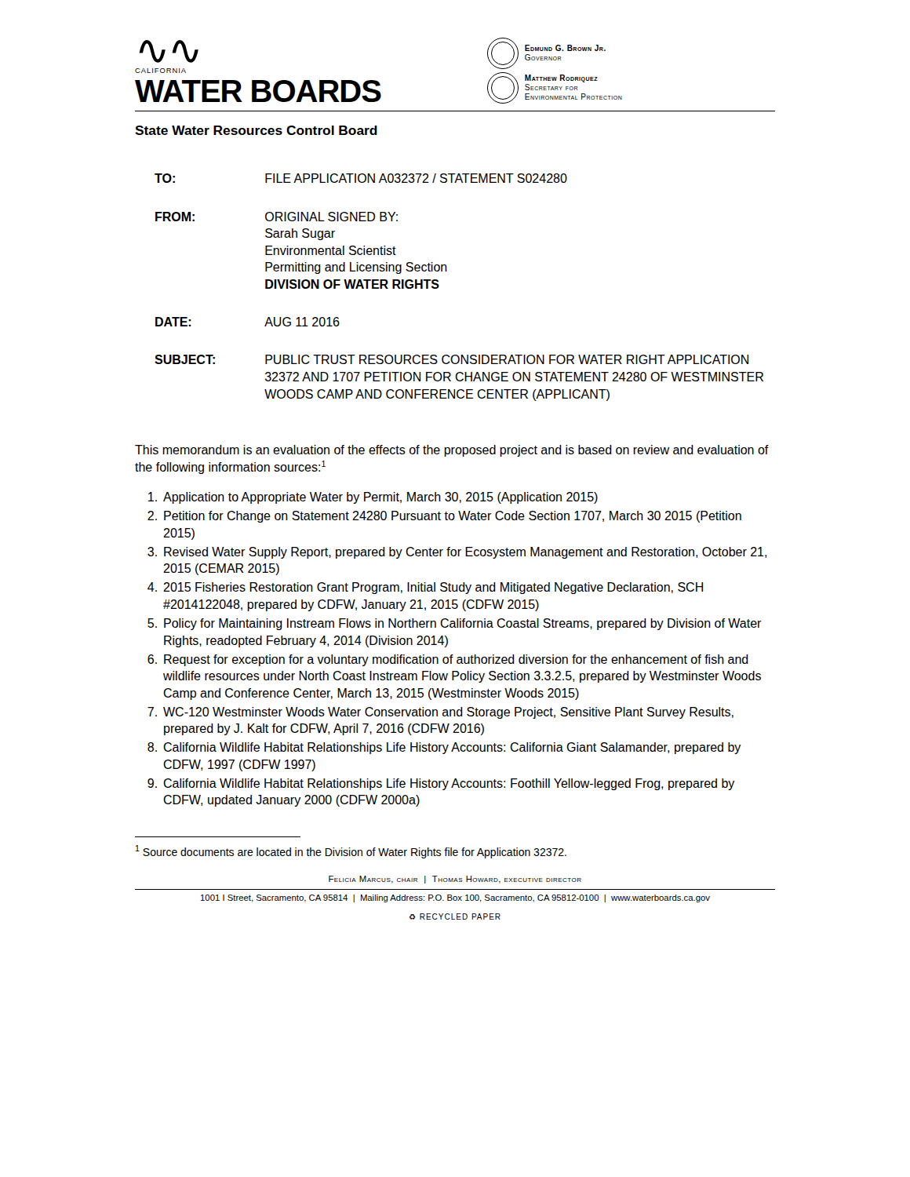∿∿
CALIFORNIA
WATER BOARDS
Edmund G. Brown Jr.
Governor
Matthew Rodriquez
Secretary for
Environmental Protection
State Water Resources Control Board
| TO: | FILE APPLICATION A032372 / STATEMENT S024280 |
| FROM: | ORIGINAL SIGNED BY: Sarah Sugar Environmental Scientist Permitting and Licensing Section DIVISION OF WATER RIGHTS |
| DATE: | AUG 11 2016 |
| SUBJECT: | PUBLIC TRUST RESOURCES CONSIDERATION FOR WATER RIGHT APPLICATION 32372 AND 1707 PETITION FOR CHANGE ON STATEMENT 24280 OF WESTMINSTER WOODS CAMP AND CONFERENCE CENTER (APPLICANT) |
This memorandum is an evaluation of the effects of the proposed project and is based on review and evaluation of the following information sources:1
Application to Appropriate Water by Permit, March 30, 2015 (Application 2015)
Petition for Change on Statement 24280 Pursuant to Water Code Section 1707, March 30 2015 (Petition 2015)
Revised Water Supply Report, prepared by Center for Ecosystem Management and Restoration, October 21, 2015 (CEMAR 2015)
2015 Fisheries Restoration Grant Program, Initial Study and Mitigated Negative Declaration, SCH #2014122048, prepared by CDFW, January 21, 2015 (CDFW 2015)
Policy for Maintaining Instream Flows in Northern California Coastal Streams, prepared by Division of Water Rights, readopted February 4, 2014 (Division 2014)
Request for exception for a voluntary modification of authorized diversion for the enhancement of fish and wildlife resources under North Coast Instream Flow Policy Section 3.3.2.5, prepared by Westminster Woods Camp and Conference Center, March 13, 2015 (Westminster Woods 2015)
WC-120 Westminster Woods Water Conservation and Storage Project, Sensitive Plant Survey Results, prepared by J. Kalt for CDFW, April 7, 2016 (CDFW 2016)
California Wildlife Habitat Relationships Life History Accounts: California Giant Salamander, prepared by CDFW, 1997 (CDFW 1997)
California Wildlife Habitat Relationships Life History Accounts: Foothill Yellow-legged Frog, prepared by CDFW, updated January 2000 (CDFW 2000a)
1 Source documents are located in the Division of Water Rights file for Application 32372.
Felicia Marcus, chair | Thomas Howard, executive director
1001 I Street, Sacramento, CA 95814 | Mailing Address: P.O. Box 100, Sacramento, CA 95812-0100 | www.waterboards.ca.gov
♻ RECYCLED PAPER